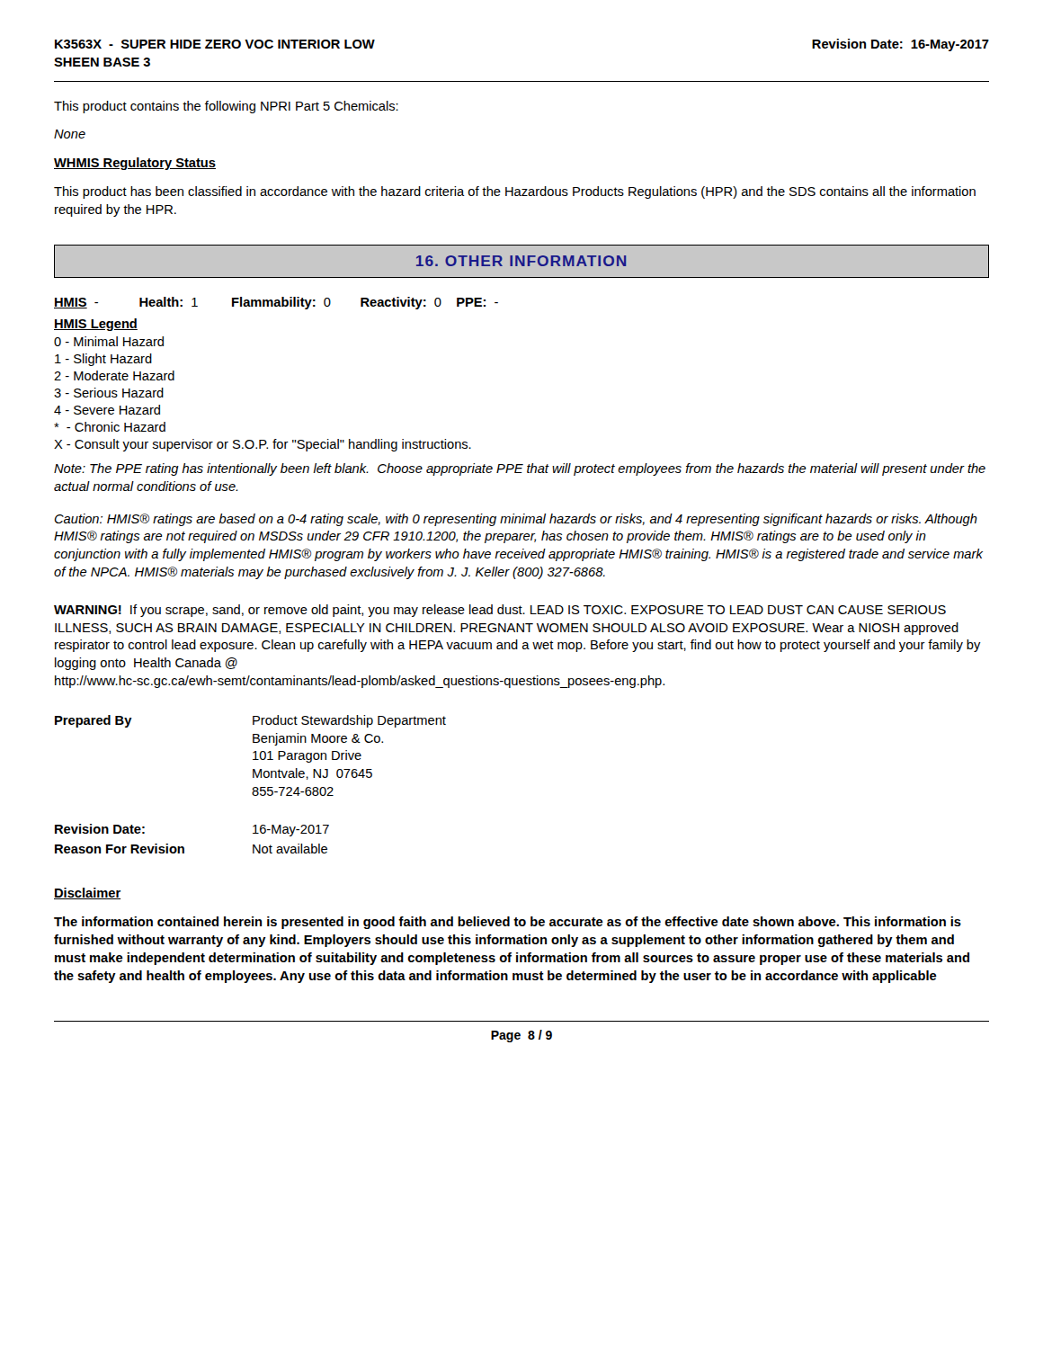K3563X - SUPER HIDE ZERO VOC INTERIOR LOW
SHEEN BASE 3
Revision Date: 16-May-2017
This product contains the following NPRI Part 5 Chemicals:
None
WHMIS Regulatory Status
This product has been classified in accordance with the hazard criteria of the Hazardous Products Regulations (HPR) and the SDS contains all the information required by the HPR.
16. OTHER INFORMATION
HMIS - Health: 1 Flammability: 0 Reactivity: 0 PPE: -
HMIS Legend
0 - Minimal Hazard
1 - Slight Hazard
2 - Moderate Hazard
3 - Serious Hazard
4 - Severe Hazard
* - Chronic Hazard
X - Consult your supervisor or S.O.P. for "Special" handling instructions.
Note: The PPE rating has intentionally been left blank. Choose appropriate PPE that will protect employees from the hazards the material will present under the actual normal conditions of use.
Caution: HMIS® ratings are based on a 0-4 rating scale, with 0 representing minimal hazards or risks, and 4 representing significant hazards or risks. Although HMIS® ratings are not required on MSDSs under 29 CFR 1910.1200, the preparer, has chosen to provide them. HMIS® ratings are to be used only in conjunction with a fully implemented HMIS® program by workers who have received appropriate HMIS® training. HMIS® is a registered trade and service mark of the NPCA. HMIS® materials may be purchased exclusively from J. J. Keller (800) 327-6868.
WARNING! If you scrape, sand, or remove old paint, you may release lead dust. LEAD IS TOXIC. EXPOSURE TO LEAD DUST CAN CAUSE SERIOUS ILLNESS, SUCH AS BRAIN DAMAGE, ESPECIALLY IN CHILDREN. PREGNANT WOMEN SHOULD ALSO AVOID EXPOSURE. Wear a NIOSH approved respirator to control lead exposure. Clean up carefully with a HEPA vacuum and a wet mop. Before you start, find out how to protect yourself and your family by logging onto Health Canada @
http://www.hc-sc.gc.ca/ewh-semt/contaminants/lead-plomb/asked_questions-questions_posees-eng.php.
| Prepared By | Product Stewardship Department Benjamin Moore & Co. 101 Paragon Drive Montvale, NJ 07645 855-724-6802 |
| Revision Date: | 16-May-2017 |
| Reason For Revision | Not available |
Disclaimer
The information contained herein is presented in good faith and believed to be accurate as of the effective date shown above. This information is furnished without warranty of any kind. Employers should use this information only as a supplement to other information gathered by them and must make independent determination of suitability and completeness of information from all sources to assure proper use of these materials and the safety and health of employees. Any use of this data and information must be determined by the user to be in accordance with applicable
Page 8 / 9